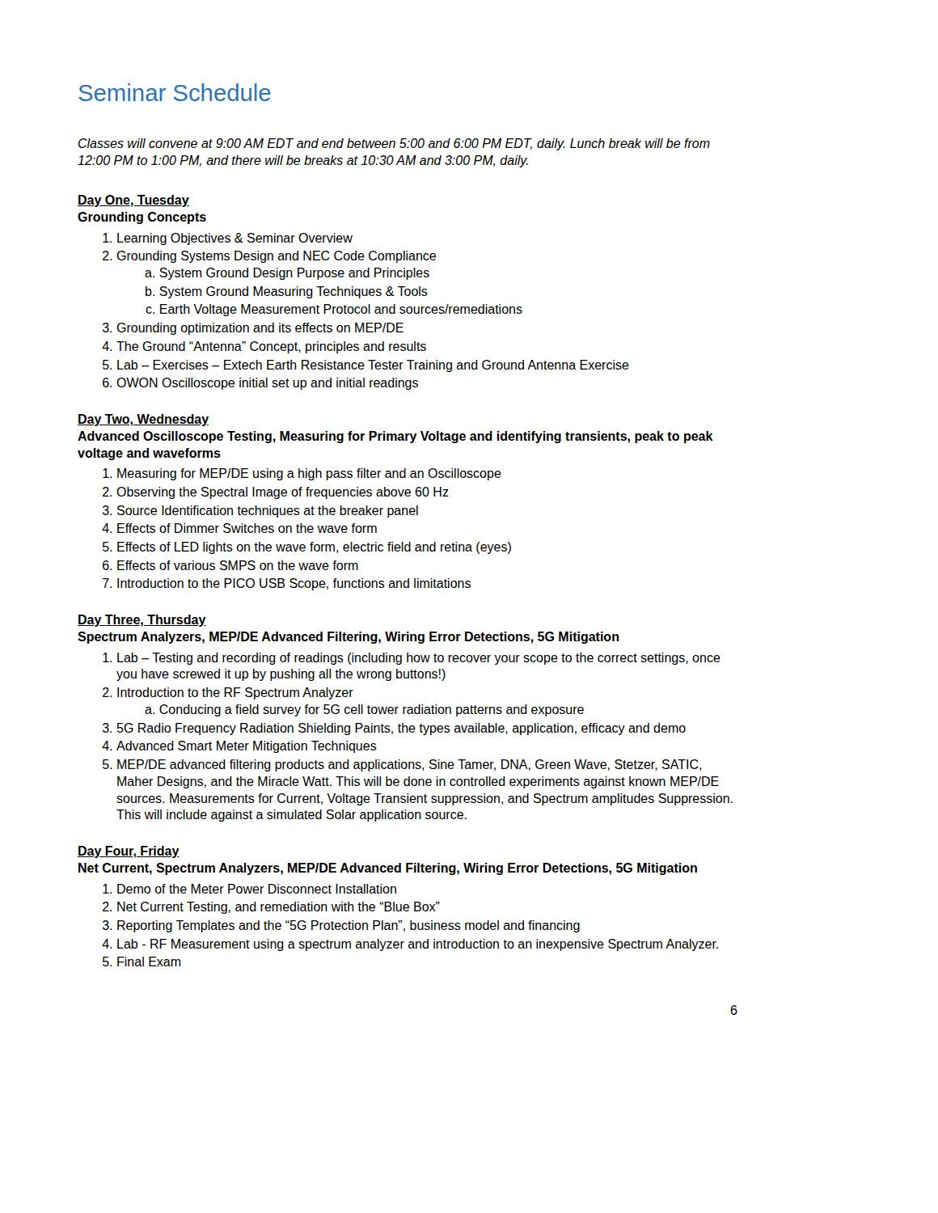Seminar Schedule
Classes will convene at 9:00 AM EDT and end between 5:00 and 6:00 PM EDT, daily. Lunch break will be from 12:00 PM to 1:00 PM, and there will be breaks at 10:30 AM and 3:00 PM, daily.
Day One, Tuesday
Grounding Concepts
Learning Objectives & Seminar Overview
Grounding Systems Design and NEC Code Compliance
System Ground Design Purpose and Principles
System Ground Measuring Techniques & Tools
Earth Voltage Measurement Protocol and sources/remediations
Grounding optimization and its effects on MEP/DE
The Ground “Antenna” Concept, principles and results
Lab – Exercises – Extech Earth Resistance Tester Training and Ground Antenna Exercise
OWON Oscilloscope initial set up and initial readings
Day Two, Wednesday
Advanced Oscilloscope Testing, Measuring for Primary Voltage and identifying transients, peak to peak voltage and waveforms
Measuring for MEP/DE using a high pass filter and an Oscilloscope
Observing the Spectral Image of frequencies above 60 Hz
Source Identification techniques at the breaker panel
Effects of Dimmer Switches on the wave form
Effects of LED lights on the wave form, electric field and retina (eyes)
Effects of various SMPS on the wave form
Introduction to the PICO USB Scope, functions and limitations
Day Three, Thursday
Spectrum Analyzers, MEP/DE Advanced Filtering, Wiring Error Detections, 5G Mitigation
Lab – Testing and recording of readings (including how to recover your scope to the correct settings, once you have screwed it up by pushing all the wrong buttons!)
Introduction to the RF Spectrum Analyzer
Conducing a field survey for 5G cell tower radiation patterns and exposure
5G Radio Frequency Radiation Shielding Paints, the types available, application, efficacy and demo
Advanced Smart Meter Mitigation Techniques
MEP/DE advanced filtering products and applications, Sine Tamer, DNA, Green Wave, Stetzer, SATIC, Maher Designs, and the Miracle Watt. This will be done in controlled experiments against known MEP/DE sources. Measurements for Current, Voltage Transient suppression, and Spectrum amplitudes Suppression. This will include against a simulated Solar application source.
Day Four, Friday
Net Current, Spectrum Analyzers, MEP/DE Advanced Filtering, Wiring Error Detections, 5G Mitigation
Demo of the Meter Power Disconnect Installation
Net Current Testing, and remediation with the “Blue Box”
Reporting Templates and the “5G Protection Plan”, business model and financing
Lab - RF Measurement using a spectrum analyzer and introduction to an inexpensive Spectrum Analyzer.
Final Exam
6